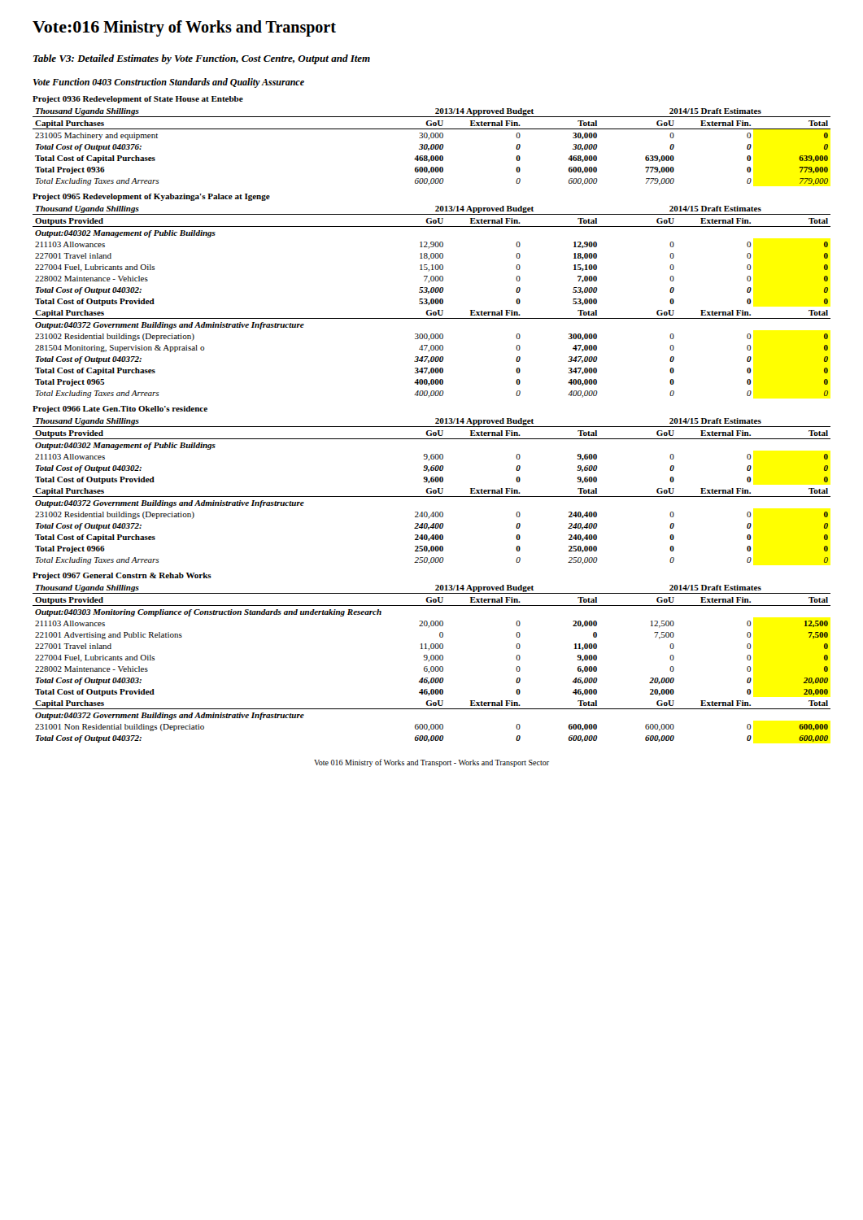Vote:016 Ministry of Works and Transport
Table V3: Detailed Estimates by Vote Function, Cost Centre, Output and Item
Vote Function 0403 Construction Standards and Quality Assurance
Project 0936 Redevelopment of State House at Entebbe
| Thousand Uganda Shillings | 2013/14 Approved Budget | 2014/15 Draft Estimates |
| Capital Purchases | GoU | External Fin. | Total | GoU | External Fin. | Total |
| 231005 Machinery and equipment | 30,000 | 0 | 30,000 | 0 | 0 | 0 |
| Total Cost of Output 040376: | 30,000 | 0 | 30,000 | 0 | 0 | 0 |
| Total Cost of Capital Purchases | 468,000 | 0 | 468,000 | 639,000 | 0 | 639,000 |
| Total Project 0936 | 600,000 | 0 | 600,000 | 779,000 | 0 | 779,000 |
| Total Excluding Taxes and Arrears | 600,000 | 0 | 600,000 | 779,000 | 0 | 779,000 |
Project 0965 Redevelopment of Kyabazinga's Palace at Igenge
| Thousand Uganda Shillings | 2013/14 Approved Budget | 2014/15 Draft Estimates |
| Outputs Provided | GoU | External Fin. | Total | GoU | External Fin. | Total |
| Output:040302 Management of Public Buildings |
| 211103 Allowances | 12,900 | 0 | 12,900 | 0 | 0 | 0 |
| 227001 Travel inland | 18,000 | 0 | 18,000 | 0 | 0 | 0 |
| 227004 Fuel, Lubricants and Oils | 15,100 | 0 | 15,100 | 0 | 0 | 0 |
| 228002 Maintenance - Vehicles | 7,000 | 0 | 7,000 | 0 | 0 | 0 |
| Total Cost of Output 040302: | 53,000 | 0 | 53,000 | 0 | 0 | 0 |
| Total Cost of Outputs Provided | 53,000 | 0 | 53,000 | 0 | 0 | 0 |
| Capital Purchases | GoU | External Fin. | Total | GoU | External Fin. | Total |
| Output:040372 Government Buildings and Administrative Infrastructure |
| 231002 Residential buildings (Depreciation) | 300,000 | 0 | 300,000 | 0 | 0 | 0 |
| 281504 Monitoring, Supervision & Appraisal o | 47,000 | 0 | 47,000 | 0 | 0 | 0 |
| Total Cost of Output 040372: | 347,000 | 0 | 347,000 | 0 | 0 | 0 |
| Total Cost of Capital Purchases | 347,000 | 0 | 347,000 | 0 | 0 | 0 |
| Total Project 0965 | 400,000 | 0 | 400,000 | 0 | 0 | 0 |
| Total Excluding Taxes and Arrears | 400,000 | 0 | 400,000 | 0 | 0 | 0 |
Project 0966 Late Gen.Tito Okello's residence
| Thousand Uganda Shillings | 2013/14 Approved Budget | 2014/15 Draft Estimates |
| Outputs Provided | GoU | External Fin. | Total | GoU | External Fin. | Total |
| Output:040302 Management of Public Buildings |
| 211103 Allowances | 9,600 | 0 | 9,600 | 0 | 0 | 0 |
| Total Cost of Output 040302: | 9,600 | 0 | 9,600 | 0 | 0 | 0 |
| Total Cost of Outputs Provided | 9,600 | 0 | 9,600 | 0 | 0 | 0 |
| Capital Purchases | GoU | External Fin. | Total | GoU | External Fin. | Total |
| Output:040372 Government Buildings and Administrative Infrastructure |
| 231002 Residential buildings (Depreciation) | 240,400 | 0 | 240,400 | 0 | 0 | 0 |
| Total Cost of Output 040372: | 240,400 | 0 | 240,400 | 0 | 0 | 0 |
| Total Cost of Capital Purchases | 240,400 | 0 | 240,400 | 0 | 0 | 0 |
| Total Project 0966 | 250,000 | 0 | 250,000 | 0 | 0 | 0 |
| Total Excluding Taxes and Arrears | 250,000 | 0 | 250,000 | 0 | 0 | 0 |
Project 0967 General Constrn & Rehab Works
| Thousand Uganda Shillings | 2013/14 Approved Budget | 2014/15 Draft Estimates |
| Outputs Provided | GoU | External Fin. | Total | GoU | External Fin. | Total |
| Output:040303 Monitoring Compliance of Construction Standards and undertaking Research |
| 211103 Allowances | 20,000 | 0 | 20,000 | 12,500 | 0 | 12,500 |
| 221001 Advertising and Public Relations | 0 | 0 | 0 | 7,500 | 0 | 7,500 |
| 227001 Travel inland | 11,000 | 0 | 11,000 | 0 | 0 | 0 |
| 227004 Fuel, Lubricants and Oils | 9,000 | 0 | 9,000 | 0 | 0 | 0 |
| 228002 Maintenance - Vehicles | 6,000 | 0 | 6,000 | 0 | 0 | 0 |
| Total Cost of Output 040303: | 46,000 | 0 | 46,000 | 20,000 | 0 | 20,000 |
| Total Cost of Outputs Provided | 46,000 | 0 | 46,000 | 20,000 | 0 | 20,000 |
| Capital Purchases | GoU | External Fin. | Total | GoU | External Fin. | Total |
| Output:040372 Government Buildings and Administrative Infrastructure |
| 231001 Non Residential buildings (Depreciatio | 600,000 | 0 | 600,000 | 600,000 | 0 | 600,000 |
| Total Cost of Output 040372: | 600,000 | 0 | 600,000 | 600,000 | 0 | 600,000 |
Vote 016 Ministry of Works and Transport - Works and Transport Sector